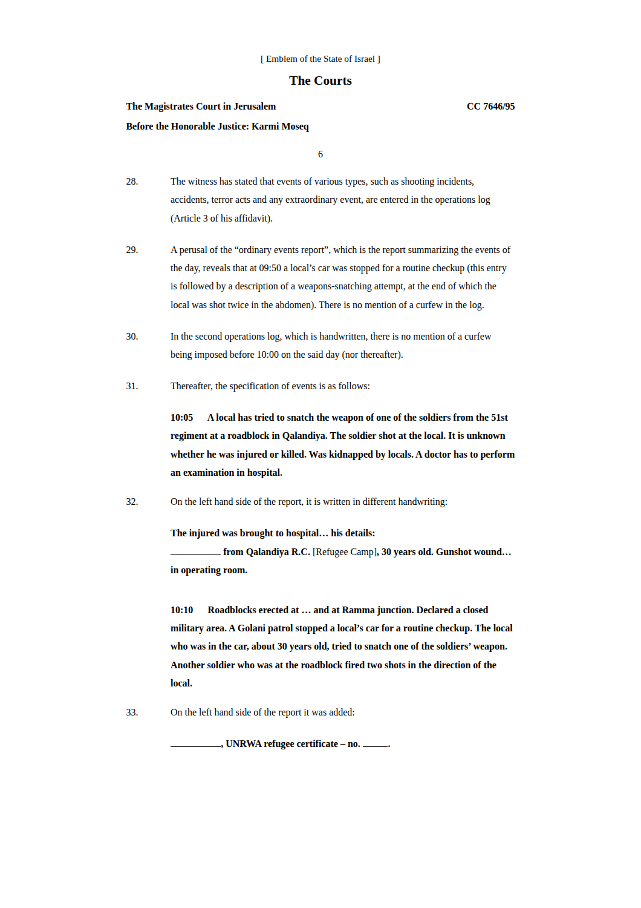[ Emblem of the State of Israel ]
The Courts
The Magistrates Court in Jerusalem
CC 7646/95
Before the Honorable Justice: Karmi Moseq
6
28. The witness has stated that events of various types, such as shooting incidents, accidents, terror acts and any extraordinary event, are entered in the operations log (Article 3 of his affidavit).
29. A perusal of the “ordinary events report”, which is the report summarizing the events of the day, reveals that at 09:50 a local’s car was stopped for a routine checkup (this entry is followed by a description of a weapons-snatching attempt, at the end of which the local was shot twice in the abdomen). There is no mention of a curfew in the log.
30. In the second operations log, which is handwritten, there is no mention of a curfew being imposed before 10:00 on the said day (nor thereafter).
31. Thereafter, the specification of events is as follows:
10:05 A local has tried to snatch the weapon of one of the soldiers from the 51st regiment at a roadblock in Qalandiya. The soldier shot at the local. It is unknown whether he was injured or killed. Was kidnapped by locals. A doctor has to perform an examination in hospital.
32. On the left hand side of the report, it is written in different handwriting:
The injured was brought to hospital… his details:
from Qalandiya R.C. [Refugee Camp], 30 years old. Gunshot wound… in operating room.
10:10 Roadblocks erected at … and at Ramma junction. Declared a closed military area. A Golani patrol stopped a local’s car for a routine checkup. The local who was in the car, about 30 years old, tried to snatch one of the soldiers’ weapon. Another soldier who was at the roadblock fired two shots in the direction of the local.
33. On the left hand side of the report it was added:
, UNRWA refugee certificate – no. .